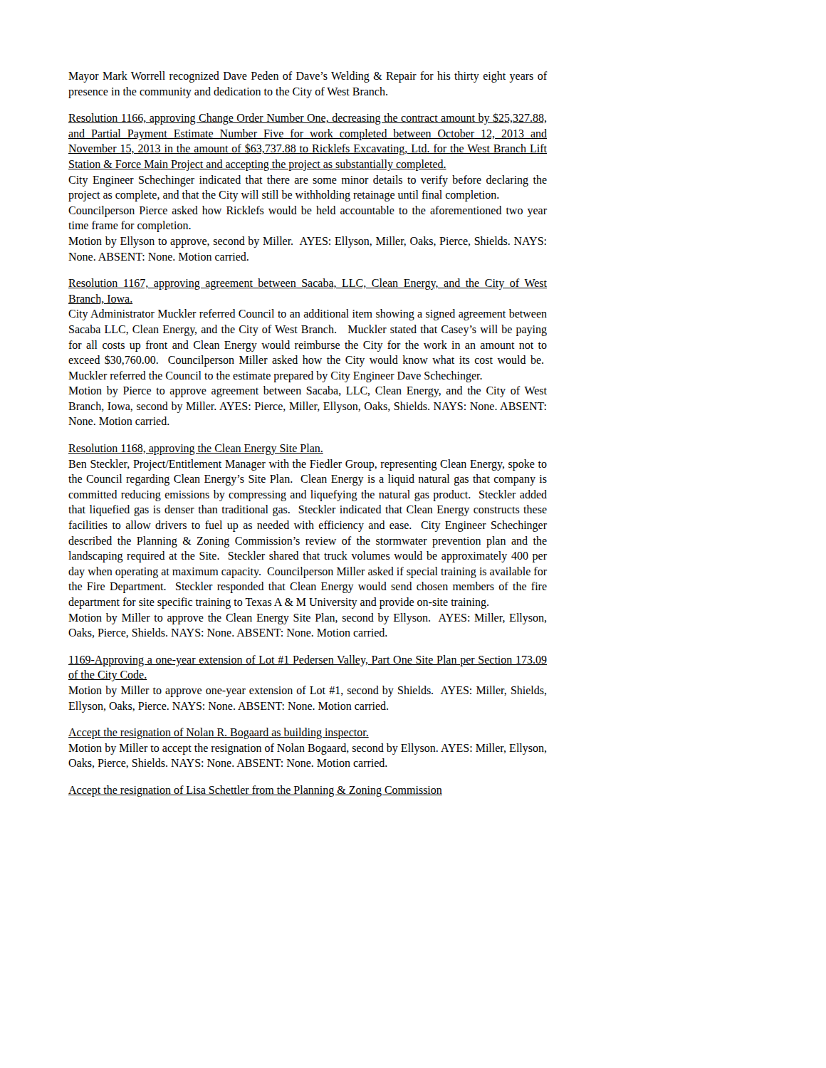Mayor Mark Worrell recognized Dave Peden of Dave’s Welding & Repair for his thirty eight years of presence in the community and dedication to the City of West Branch.
Resolution 1166, approving Change Order Number One, decreasing the contract amount by $25,327.88, and Partial Payment Estimate Number Five for work completed between October 12, 2013 and November 15, 2013 in the amount of $63,737.88 to Ricklefs Excavating, Ltd. for the West Branch Lift Station & Force Main Project and accepting the project as substantially completed.
City Engineer Schechinger indicated that there are some minor details to verify before declaring the project as complete, and that the City will still be withholding retainage until final completion.
Councilperson Pierce asked how Ricklefs would be held accountable to the aforementioned two year time frame for completion.
Motion by Ellyson to approve, second by Miller. AYES: Ellyson, Miller, Oaks, Pierce, Shields. NAYS: None. ABSENT: None. Motion carried.
Resolution 1167, approving agreement between Sacaba, LLC, Clean Energy, and the City of West Branch, Iowa.
City Administrator Muckler referred Council to an additional item showing a signed agreement between Sacaba LLC, Clean Energy, and the City of West Branch. Muckler stated that Casey’s will be paying for all costs up front and Clean Energy would reimburse the City for the work in an amount not to exceed $30,760.00. Councilperson Miller asked how the City would know what its cost would be. Muckler referred the Council to the estimate prepared by City Engineer Dave Schechinger.
Motion by Pierce to approve agreement between Sacaba, LLC, Clean Energy, and the City of West Branch, Iowa, second by Miller. AYES: Pierce, Miller, Ellyson, Oaks, Shields. NAYS: None. ABSENT: None. Motion carried.
Resolution 1168, approving the Clean Energy Site Plan.
Ben Steckler, Project/Entitlement Manager with the Fiedler Group, representing Clean Energy, spoke to the Council regarding Clean Energy’s Site Plan. Clean Energy is a liquid natural gas that company is committed reducing emissions by compressing and liquefying the natural gas product. Steckler added that liquefied gas is denser than traditional gas. Steckler indicated that Clean Energy constructs these facilities to allow drivers to fuel up as needed with efficiency and ease. City Engineer Schechinger described the Planning & Zoning Commission’s review of the stormwater prevention plan and the landscaping required at the Site. Steckler shared that truck volumes would be approximately 400 per day when operating at maximum capacity. Councilperson Miller asked if special training is available for the Fire Department. Steckler responded that Clean Energy would send chosen members of the fire department for site specific training to Texas A & M University and provide on-site training.
Motion by Miller to approve the Clean Energy Site Plan, second by Ellyson. AYES: Miller, Ellyson, Oaks, Pierce, Shields. NAYS: None. ABSENT: None. Motion carried.
1169-Approving a one-year extension of Lot #1 Pedersen Valley, Part One Site Plan per Section 173.09 of the City Code.
Motion by Miller to approve one-year extension of Lot #1, second by Shields. AYES: Miller, Shields, Ellyson, Oaks, Pierce. NAYS: None. ABSENT: None. Motion carried.
Accept the resignation of Nolan R. Bogaard as building inspector.
Motion by Miller to accept the resignation of Nolan Bogaard, second by Ellyson. AYES: Miller, Ellyson, Oaks, Pierce, Shields. NAYS: None. ABSENT: None. Motion carried.
Accept the resignation of Lisa Schettler from the Planning & Zoning Commission